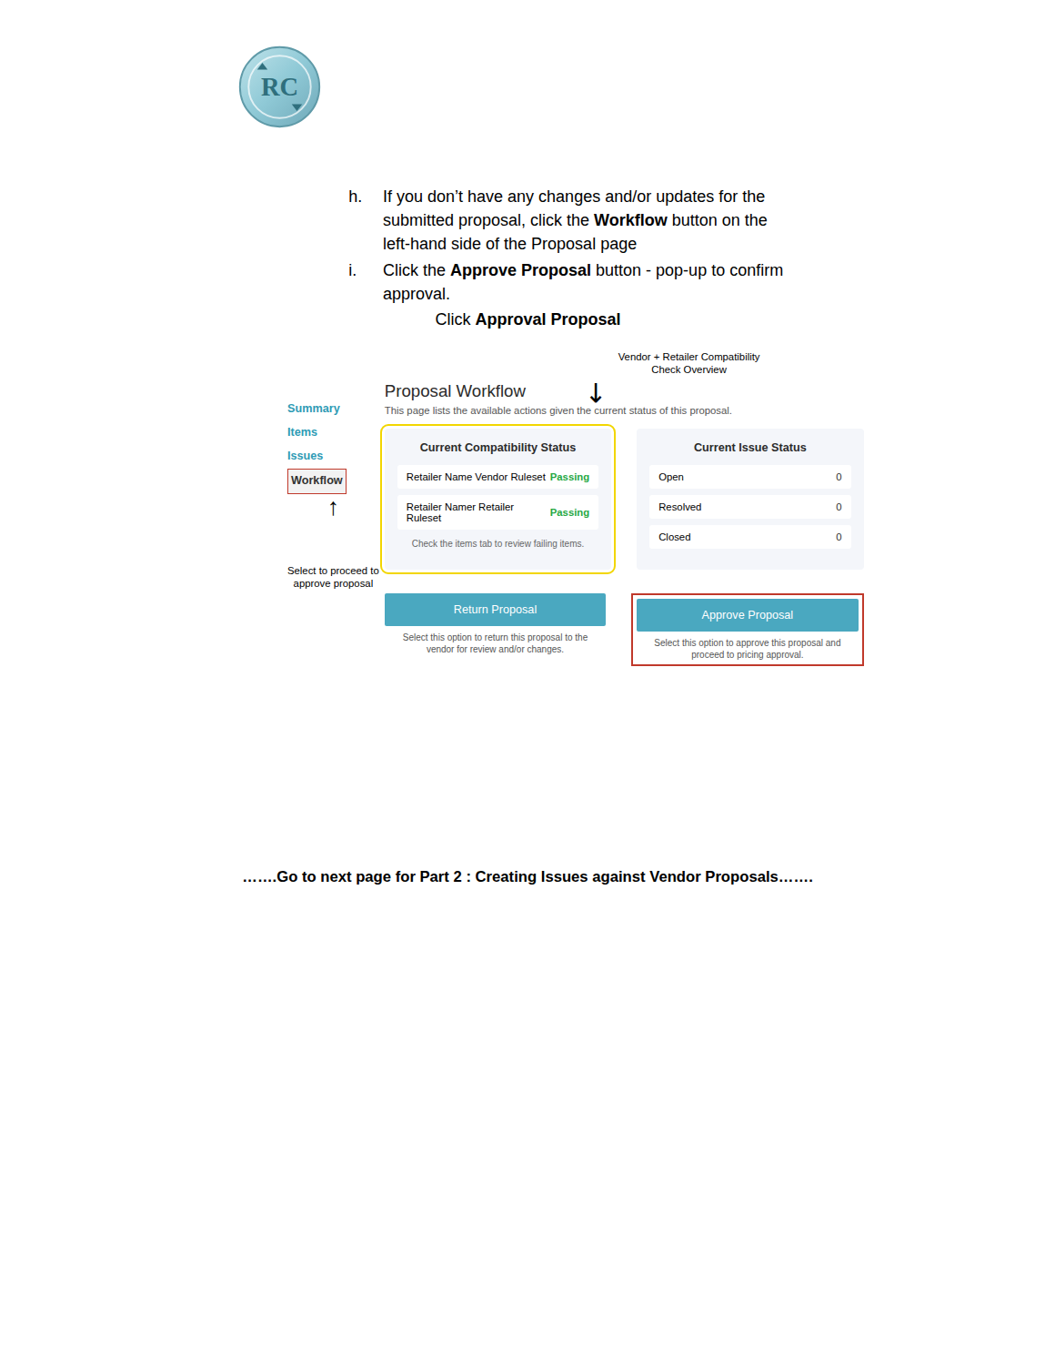RC
h. If you don’t have any changes and/or updates for the submitted proposal, click the Workflow button on the left-hand side of the Proposal page
i. Click the Approve Proposal button - pop-up to confirm approval.
Click Approval Proposal
Vendor + Retailer Compatibility
Check Overview
↘
Click once
ready to
approve
↘
Summary
Items
Issues
Workflow
↑
Select to proceed to
approve proposal
Proposal Workflow
This page lists the available actions given the current status of this proposal.
Current Compatibility Status
Retailer Name Vendor Ruleset Passing
Retailer Namer Retailer Ruleset Passing
Check the items tab to review failing items.
Current Issue Status
Open 0
Resolved 0
Closed 0
Return Proposal
Select this option to return this proposal to the vendor for review and/or changes.
Approve Proposal
Select this option to approve this proposal and proceed to pricing approval.
…….Go to next page for Part 2 : Creating Issues against Vendor Proposals…….